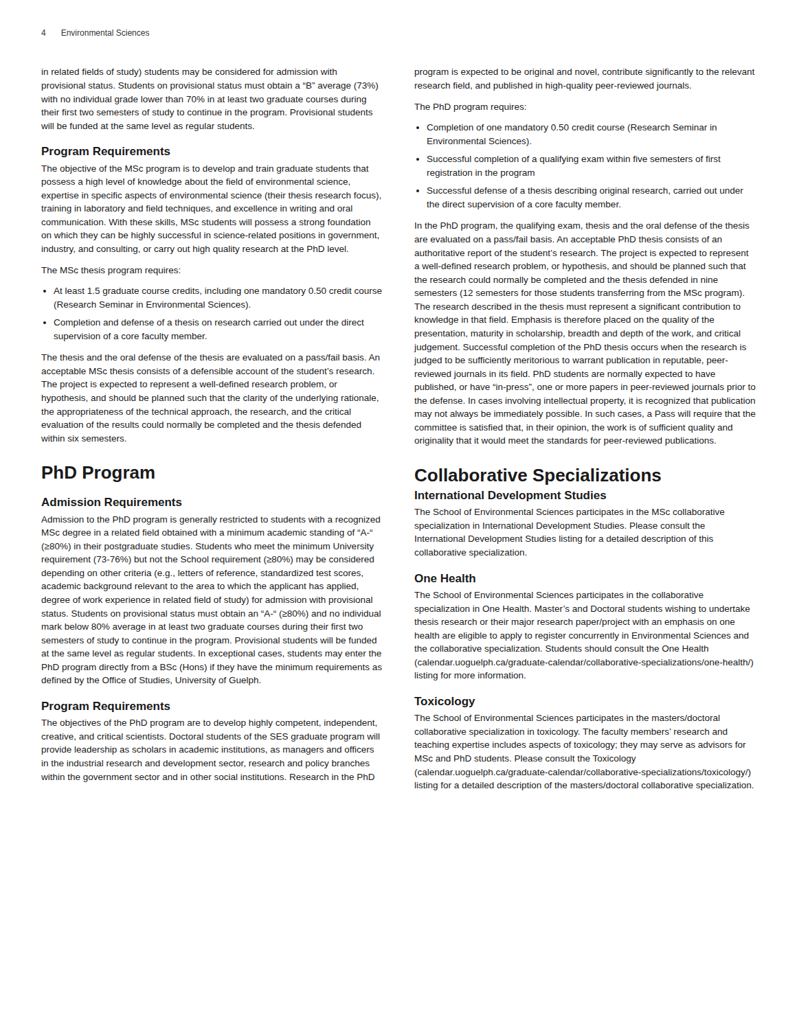4 Environmental Sciences
in related fields of study) students may be considered for admission with provisional status. Students on provisional status must obtain a “B” average (73%) with no individual grade lower than 70% in at least two graduate courses during their first two semesters of study to continue in the program. Provisional students will be funded at the same level as regular students.
Program Requirements
The objective of the MSc program is to develop and train graduate students that possess a high level of knowledge about the field of environmental science, expertise in specific aspects of environmental science (their thesis research focus), training in laboratory and field techniques, and excellence in writing and oral communication. With these skills, MSc students will possess a strong foundation on which they can be highly successful in science-related positions in government, industry, and consulting, or carry out high quality research at the PhD level.
The MSc thesis program requires:
At least 1.5 graduate course credits, including one mandatory 0.50 credit course (Research Seminar in Environmental Sciences).
Completion and defense of a thesis on research carried out under the direct supervision of a core faculty member.
The thesis and the oral defense of the thesis are evaluated on a pass/fail basis. An acceptable MSc thesis consists of a defensible account of the student’s research. The project is expected to represent a well-defined research problem, or hypothesis, and should be planned such that the clarity of the underlying rationale, the appropriateness of the technical approach, the research, and the critical evaluation of the results could normally be completed and the thesis defended within six semesters.
PhD Program
Admission Requirements
Admission to the PhD program is generally restricted to students with a recognized MSc degree in a related field obtained with a minimum academic standing of “A-“ (≥80%) in their postgraduate studies. Students who meet the minimum University requirement (73-76%) but not the School requirement (≥80%) may be considered depending on other criteria (e.g., letters of reference, standardized test scores, academic background relevant to the area to which the applicant has applied, degree of work experience in related field of study) for admission with provisional status. Students on provisional status must obtain an “A-“ (≥80%) and no individual mark below 80% average in at least two graduate courses during their first two semesters of study to continue in the program. Provisional students will be funded at the same level as regular students. In exceptional cases, students may enter the PhD program directly from a BSc (Hons) if they have the minimum requirements as defined by the Office of Studies, University of Guelph.
Program Requirements
The objectives of the PhD program are to develop highly competent, independent, creative, and critical scientists. Doctoral students of the SES graduate program will provide leadership as scholars in academic institutions, as managers and officers in the industrial research and development sector, research and policy branches within the government sector and in other social institutions. Research in the PhD program is expected to be original and novel, contribute significantly to the relevant research field, and published in high-quality peer-reviewed journals.
The PhD program requires:
Completion of one mandatory 0.50 credit course (Research Seminar in Environmental Sciences).
Successful completion of a qualifying exam within five semesters of first registration in the program
Successful defense of a thesis describing original research, carried out under the direct supervision of a core faculty member.
In the PhD program, the qualifying exam, thesis and the oral defense of the thesis are evaluated on a pass/fail basis. An acceptable PhD thesis consists of an authoritative report of the student’s research. The project is expected to represent a well-defined research problem, or hypothesis, and should be planned such that the research could normally be completed and the thesis defended in nine semesters (12 semesters for those students transferring from the MSc program). The research described in the thesis must represent a significant contribution to knowledge in that field. Emphasis is therefore placed on the quality of the presentation, maturity in scholarship, breadth and depth of the work, and critical judgement. Successful completion of the PhD thesis occurs when the research is judged to be sufficiently meritorious to warrant publication in reputable, peer-reviewed journals in its field. PhD students are normally expected to have published, or have “in-press”, one or more papers in peer-reviewed journals prior to the defense. In cases involving intellectual property, it is recognized that publication may not always be immediately possible. In such cases, a Pass will require that the committee is satisfied that, in their opinion, the work is of sufficient quality and originality that it would meet the standards for peer-reviewed publications.
Collaborative Specializations
International Development Studies
The School of Environmental Sciences participates in the MSc collaborative specialization in International Development Studies. Please consult the International Development Studies listing for a detailed description of this collaborative specialization.
One Health
The School of Environmental Sciences participates in the collaborative specialization in One Health. Master’s and Doctoral students wishing to undertake thesis research or their major research paper/project with an emphasis on one health are eligible to apply to register concurrently in Environmental Sciences and the collaborative specialization. Students should consult the One Health (calendar.uoguelph.ca/graduate-calendar/collaborative-specializations/one-health/) listing for more information.
Toxicology
The School of Environmental Sciences participates in the masters/doctoral collaborative specialization in toxicology. The faculty members’ research and teaching expertise includes aspects of toxicology; they may serve as advisors for MSc and PhD students. Please consult the Toxicology (calendar.uoguelph.ca/graduate-calendar/collaborative-specializations/toxicology/) listing for a detailed description of the masters/doctoral collaborative specialization.